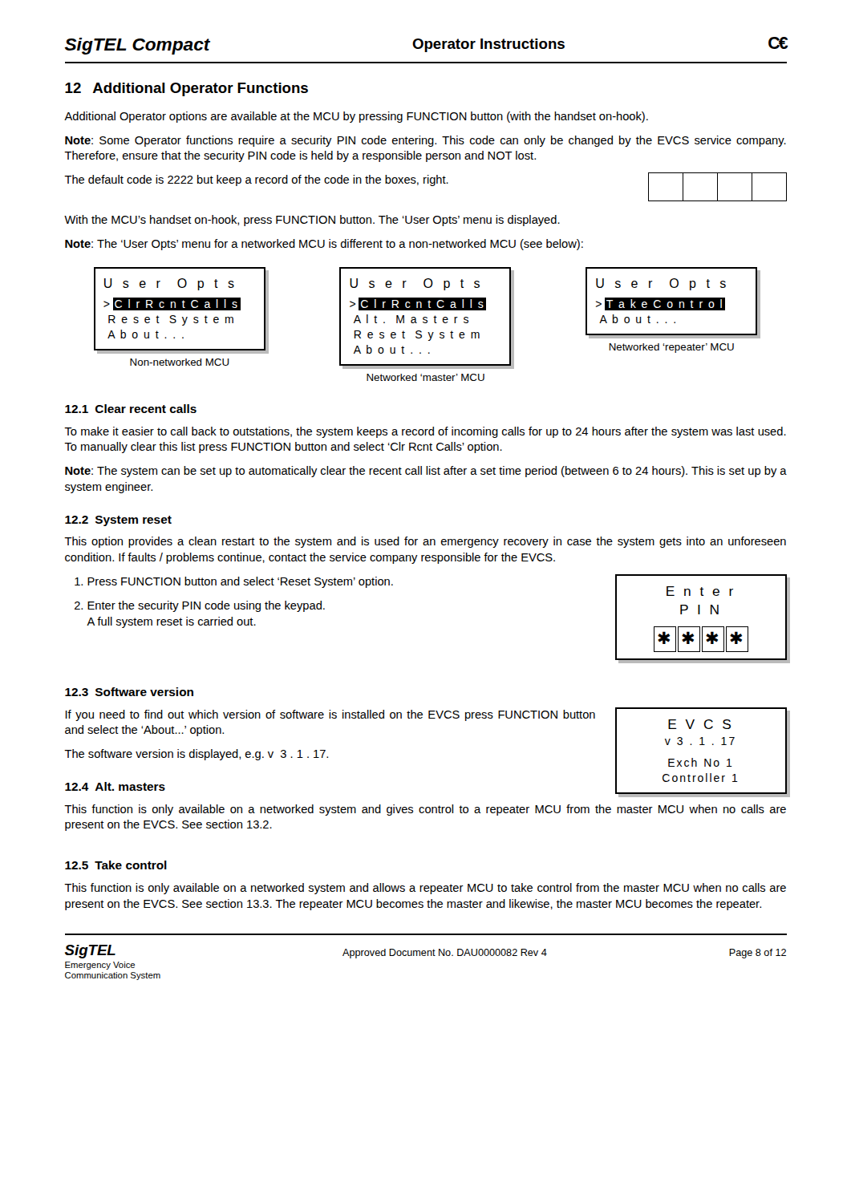SigTEL Compact
Operator Instructions
C€
12 Additional Operator Functions
Additional Operator options are available at the MCU by pressing FUNCTION button (with the handset on-hook).
Note: Some Operator functions require a security PIN code entering. This code can only be changed by the EVCS service company. Therefore, ensure that the security PIN code is held by a responsible person and NOT lost.
The default code is 2222 but keep a record of the code in the boxes, right.
With the MCU’s handset on-hook, press FUNCTION button. The ‘User Opts’ menu is displayed.
Note: The ‘User Opts’ menu for a networked MCU is different to a non-networked MCU (see below):
U s e r O p t s
>C l r R c n t C a l l s
R e s e t S y s t e m
A b o u t . . .
Non-networked MCU
U s e r O p t s
>C l r R c n t C a l l s
A l t . M a s t e r s
R e s e t S y s t e m
A b o u t . . .
Networked ‘master’ MCU
U s e r O p t s
>T a k e C o n t r o l
A b o u t . . .
Networked ‘repeater’ MCU
12.1 Clear recent calls
To make it easier to call back to outstations, the system keeps a record of incoming calls for up to 24 hours after the system was last used. To manually clear this list press FUNCTION button and select ‘Clr Rcnt Calls’ option.
Note: The system can be set up to automatically clear the recent call list after a set time period (between 6 to 24 hours). This is set up by a system engineer.
12.2 System reset
This option provides a clean restart to the system and is used for an emergency recovery in case the system gets into an unforeseen condition. If faults / problems continue, contact the service company responsible for the EVCS.
E n t e r
P I N
✱✱✱✱
Press FUNCTION button and select ‘Reset System’ option.
Enter the security PIN code using the keypad.
A full system reset is carried out.
12.3 Software version
E V C S
v 3 . 1 . 17
Exch No 1
Controller 1
If you need to find out which version of software is installed on the EVCS press FUNCTION button and select the ‘About...’ option.
The software version is displayed, e.g. v 3 . 1 . 17.
12.4 Alt. masters
This function is only available on a networked system and gives control to a repeater MCU from the master MCU when no calls are present on the EVCS. See section 13.2.
12.5 Take control
This function is only available on a networked system and allows a repeater MCU to take control from the master MCU when no calls are present on the EVCS. See section 13.3. The repeater MCU becomes the master and likewise, the master MCU becomes the repeater.
SigTEL
Emergency Voice
Communication System
Approved Document No. DAU0000082 Rev 4
Page 8 of 12